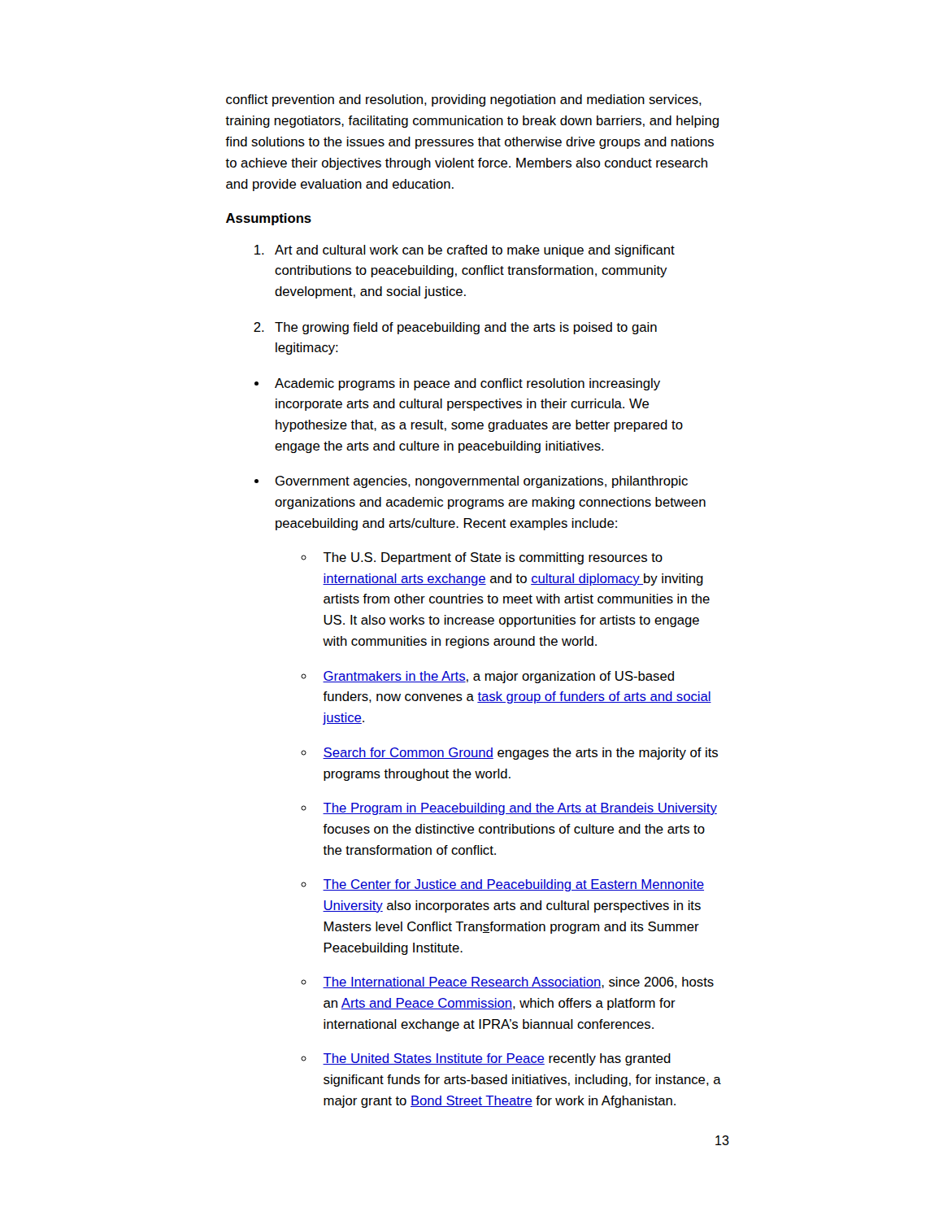conflict prevention and resolution, providing negotiation and mediation services, training negotiators, facilitating communication to break down barriers, and helping find solutions to the issues and pressures that otherwise drive groups and nations to achieve their objectives through violent force. Members also conduct research and provide evaluation and education.
Assumptions
Art and cultural work can be crafted to make unique and significant contributions to peacebuilding, conflict transformation, community development, and social justice.
The growing field of peacebuilding and the arts is poised to gain legitimacy:
Academic programs in peace and conflict resolution increasingly incorporate arts and cultural perspectives in their curricula. We hypothesize that, as a result, some graduates are better prepared to engage the arts and culture in peacebuilding initiatives.
Government agencies, nongovernmental organizations, philanthropic organizations and academic programs are making connections between peacebuilding and arts/culture. Recent examples include:
The U.S. Department of State is committing resources to international arts exchange and to cultural diplomacy by inviting artists from other countries to meet with artist communities in the US. It also works to increase opportunities for artists to engage with communities in regions around the world.
Grantmakers in the Arts, a major organization of US-based funders, now convenes a task group of funders of arts and social justice.
Search for Common Ground engages the arts in the majority of its programs throughout the world.
The Program in Peacebuilding and the Arts at Brandeis University focuses on the distinctive contributions of culture and the arts to the transformation of conflict.
The Center for Justice and Peacebuilding at Eastern Mennonite University also incorporates arts and cultural perspectives in its Masters level Conflict Transformation program and its Summer Peacebuilding Institute.
The International Peace Research Association, since 2006, hosts an Arts and Peace Commission, which offers a platform for international exchange at IPRA’s biannual conferences.
The United States Institute for Peace recently has granted significant funds for arts-based initiatives, including, for instance, a major grant to Bond Street Theatre for work in Afghanistan.
13